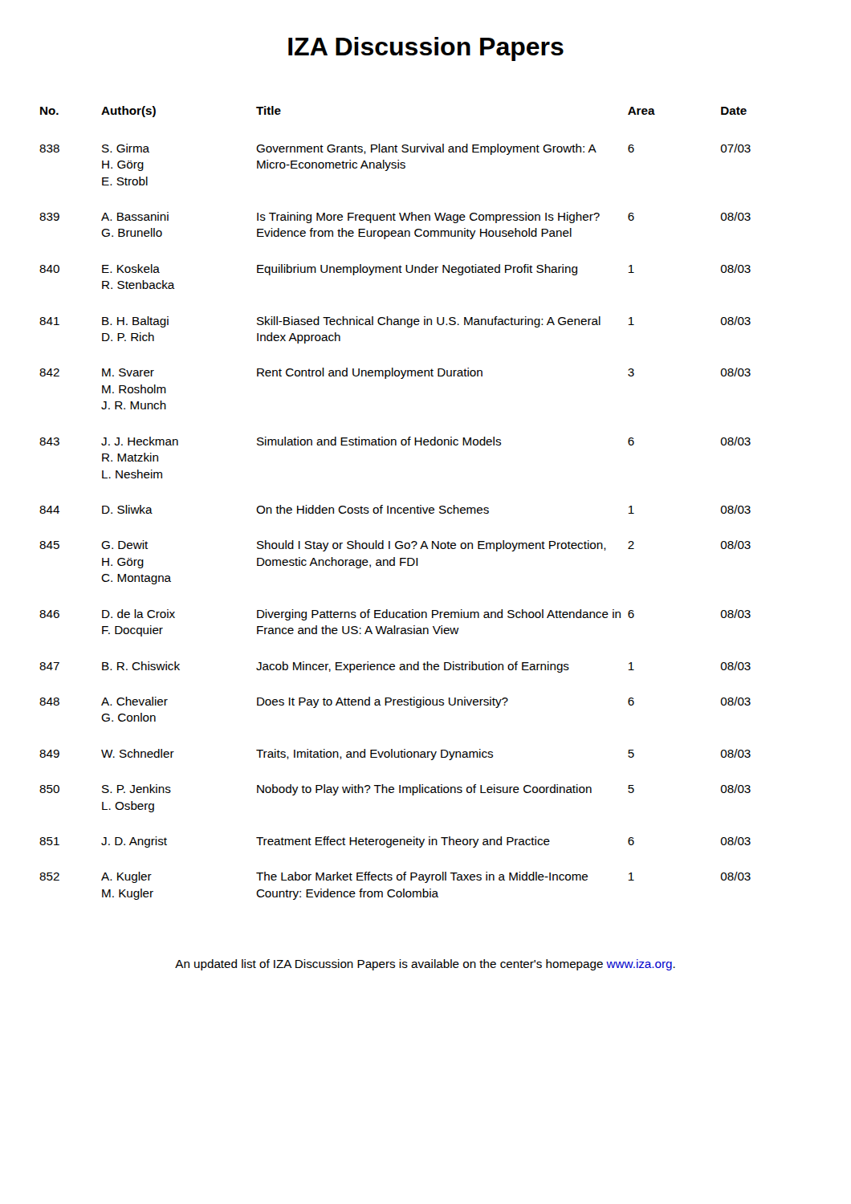IZA Discussion Papers
| No. | Author(s) | Title | Area | Date |
| --- | --- | --- | --- | --- |
| 838 | S. Girma H. Görg E. Strobl | Government Grants, Plant Survival and Employment Growth: A Micro-Econometric Analysis | 6 | 07/03 |
| 839 | A. Bassanini G. Brunello | Is Training More Frequent When Wage Compression Is Higher? Evidence from the European Community Household Panel | 6 | 08/03 |
| 840 | E. Koskela R. Stenbacka | Equilibrium Unemployment Under Negotiated Profit Sharing | 1 | 08/03 |
| 841 | B. H. Baltagi D. P. Rich | Skill-Biased Technical Change in U.S. Manufacturing: A General Index Approach | 1 | 08/03 |
| 842 | M. Svarer M. Rosholm J. R. Munch | Rent Control and Unemployment Duration | 3 | 08/03 |
| 843 | J. J. Heckman R. Matzkin L. Nesheim | Simulation and Estimation of Hedonic Models | 6 | 08/03 |
| 844 | D. Sliwka | On the Hidden Costs of Incentive Schemes | 1 | 08/03 |
| 845 | G. Dewit H. Görg C. Montagna | Should I Stay or Should I Go? A Note on Employment Protection, Domestic Anchorage, and FDI | 2 | 08/03 |
| 846 | D. de la Croix F. Docquier | Diverging Patterns of Education Premium and School Attendance in France and the US: A Walrasian View | 6 | 08/03 |
| 847 | B. R. Chiswick | Jacob Mincer, Experience and the Distribution of Earnings | 1 | 08/03 |
| 848 | A. Chevalier G. Conlon | Does It Pay to Attend a Prestigious University? | 6 | 08/03 |
| 849 | W. Schnedler | Traits, Imitation, and Evolutionary Dynamics | 5 | 08/03 |
| 850 | S. P. Jenkins L. Osberg | Nobody to Play with? The Implications of Leisure Coordination | 5 | 08/03 |
| 851 | J. D. Angrist | Treatment Effect Heterogeneity in Theory and Practice | 6 | 08/03 |
| 852 | A. Kugler M. Kugler | The Labor Market Effects of Payroll Taxes in a Middle-Income Country: Evidence from Colombia | 1 | 08/03 |
An updated list of IZA Discussion Papers is available on the center's homepage www.iza.org.